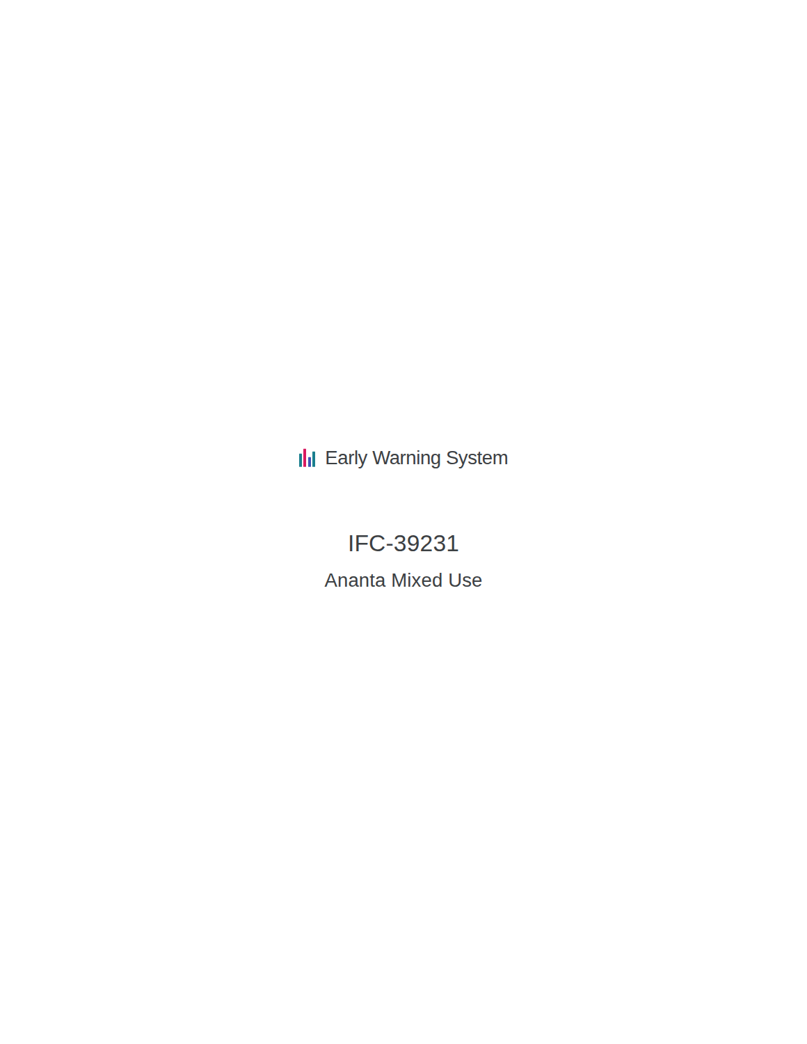Early Warning System
IFC-39231
Ananta Mixed Use